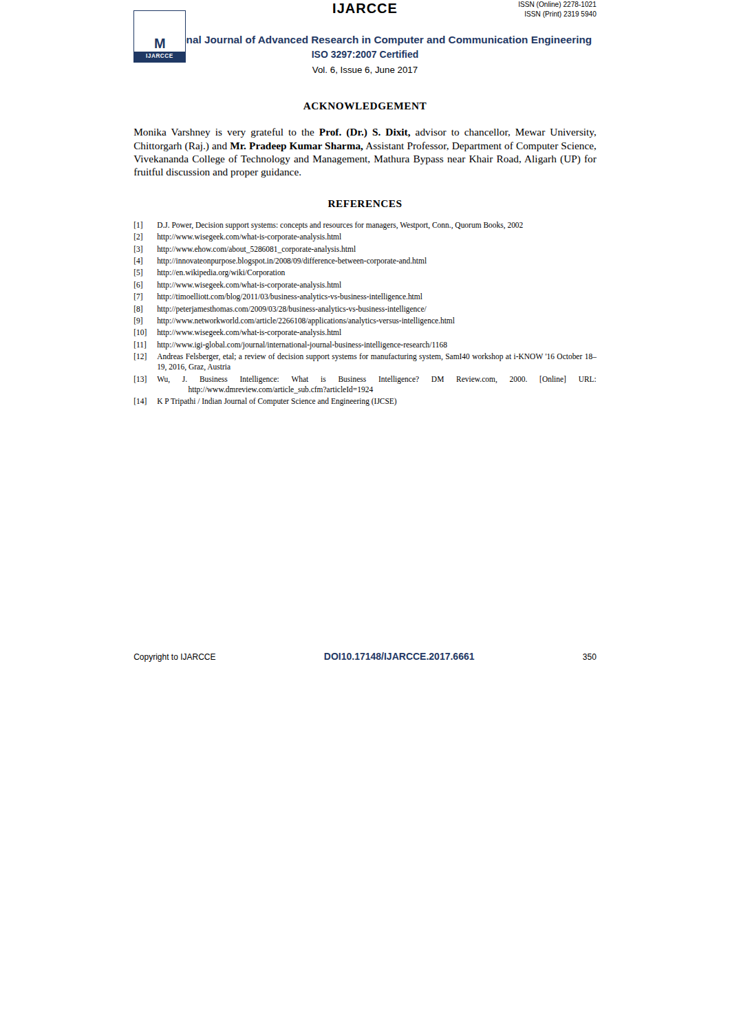ISSN (Online) 2278-1021
ISSN (Print) 2319 5940
M
IJARCCE
IJARCCE
International Journal of Advanced Research in Computer and Communication Engineering
ISO 3297:2007 Certified
Vol. 6, Issue 6, June 2017
ACKNOWLEDGEMENT
Monika Varshney is very grateful to the Prof. (Dr.) S. Dixit, advisor to chancellor, Mewar University, Chittorgarh (Raj.) and Mr. Pradeep Kumar Sharma, Assistant Professor, Department of Computer Science, Vivekananda College of Technology and Management, Mathura Bypass near Khair Road, Aligarh (UP) for fruitful discussion and proper guidance.
REFERENCES
[1] D.J. Power, Decision support systems: concepts and resources for managers, Westport, Conn., Quorum Books, 2002
[2] http://www.wisegeek.com/what-is-corporate-analysis.html
[3] http://www.ehow.com/about_5286081_corporate-analysis.html
[4] http://innovateonpurpose.blogspot.in/2008/09/difference-between-corporate-and.html
[5] http://en.wikipedia.org/wiki/Corporation
[6] http://www.wisegeek.com/what-is-corporate-analysis.html
[7] http://timoelliott.com/blog/2011/03/business-analytics-vs-business-intelligence.html
[8] http://peterjamesthomas.com/2009/03/28/business-analytics-vs-business-intelligence/
[9] http://www.networkworld.com/article/2266108/applications/analytics-versus-intelligence.html
[10] http://www.wisegeek.com/what-is-corporate-analysis.html
[11] http://www.igi-global.com/journal/international-journal-business-intelligence-research/1168
[12] Andreas Felsberger, etal; a review of decision support systems for manufacturing system, SamI40 workshop at i-KNOW '16 October 18–19, 2016, Graz, Austria
[13] Wu, J. Business Intelligence: What is Business Intelligence?DM Review.com, 2000.[Online] URL: http://www.dmreview.com/article_sub.cfm?articleId=1924
[14] K P Tripathi / Indian Journal of Computer Science and Engineering (IJCSE)
Copyright to IJARCCE
DOI10.17148/IJARCCE.2017.6661
350